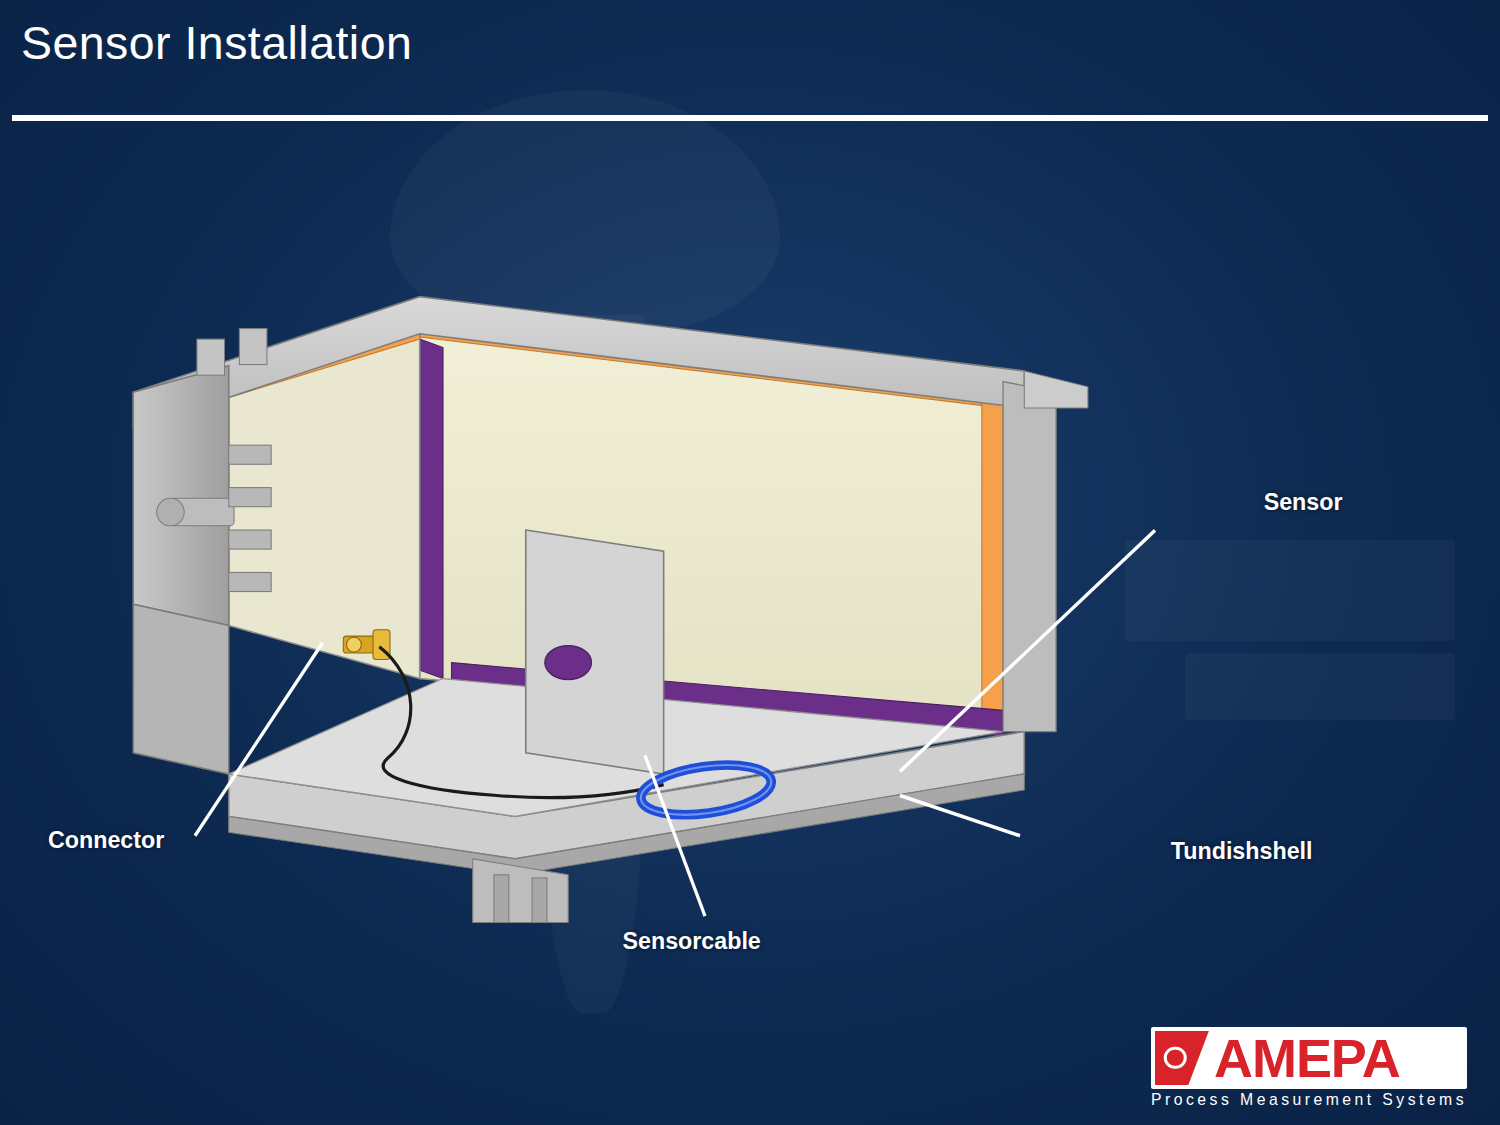Sensor Installation
Sensor
Tundishshell
Connector
Sensorcable
AMEPA
Process Measurement Systems